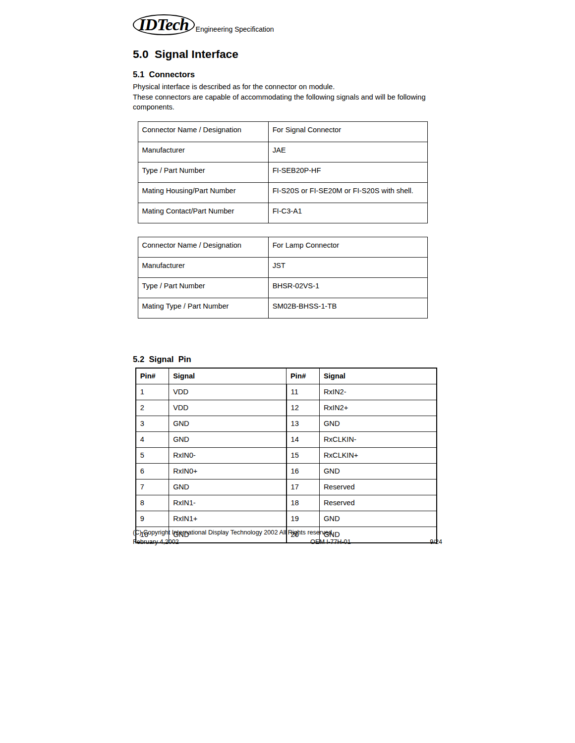IDTech Engineering Specification
5.0 Signal Interface
5.1 Connectors
Physical interface is described as for the connector on module.
These connectors are capable of accommodating the following signals and will be following components.
| Connector Name / Designation | For Signal Connector |
| Manufacturer | JAE |
| Type / Part Number | FI-SEB20P-HF |
| Mating Housing/Part Number | FI-S20S or FI-SE20M or FI-S20S with shell. |
| Mating Contact/Part Number | FI-C3-A1 |
| Connector Name / Designation | For Lamp Connector |
| Manufacturer | JST |
| Type / Part Number | BHSR-02VS-1 |
| Mating Type / Part Number | SM02B-BHSS-1-TB |
5.2 Signal Pin
| Pin# | Signal | Pin# | Signal |
| --- | --- | --- | --- |
| 1 | VDD | 11 | RxIN2- |
| 2 | VDD | 12 | RxIN2+ |
| 3 | GND | 13 | GND |
| 4 | GND | 14 | RxCLKIN- |
| 5 | RxIN0- | 15 | RxCLKIN+ |
| 6 | RxIN0+ | 16 | GND |
| 7 | GND | 17 | Reserved |
| 8 | RxIN1- | 18 | Reserved |
| 9 | RxIN1+ | 19 | GND |
| 10 | GND | 20 | GND |
(C) Copyright International Display Technology 2002 All Rights reserved.
February 4,2002 OEM I-77H-01 9/24